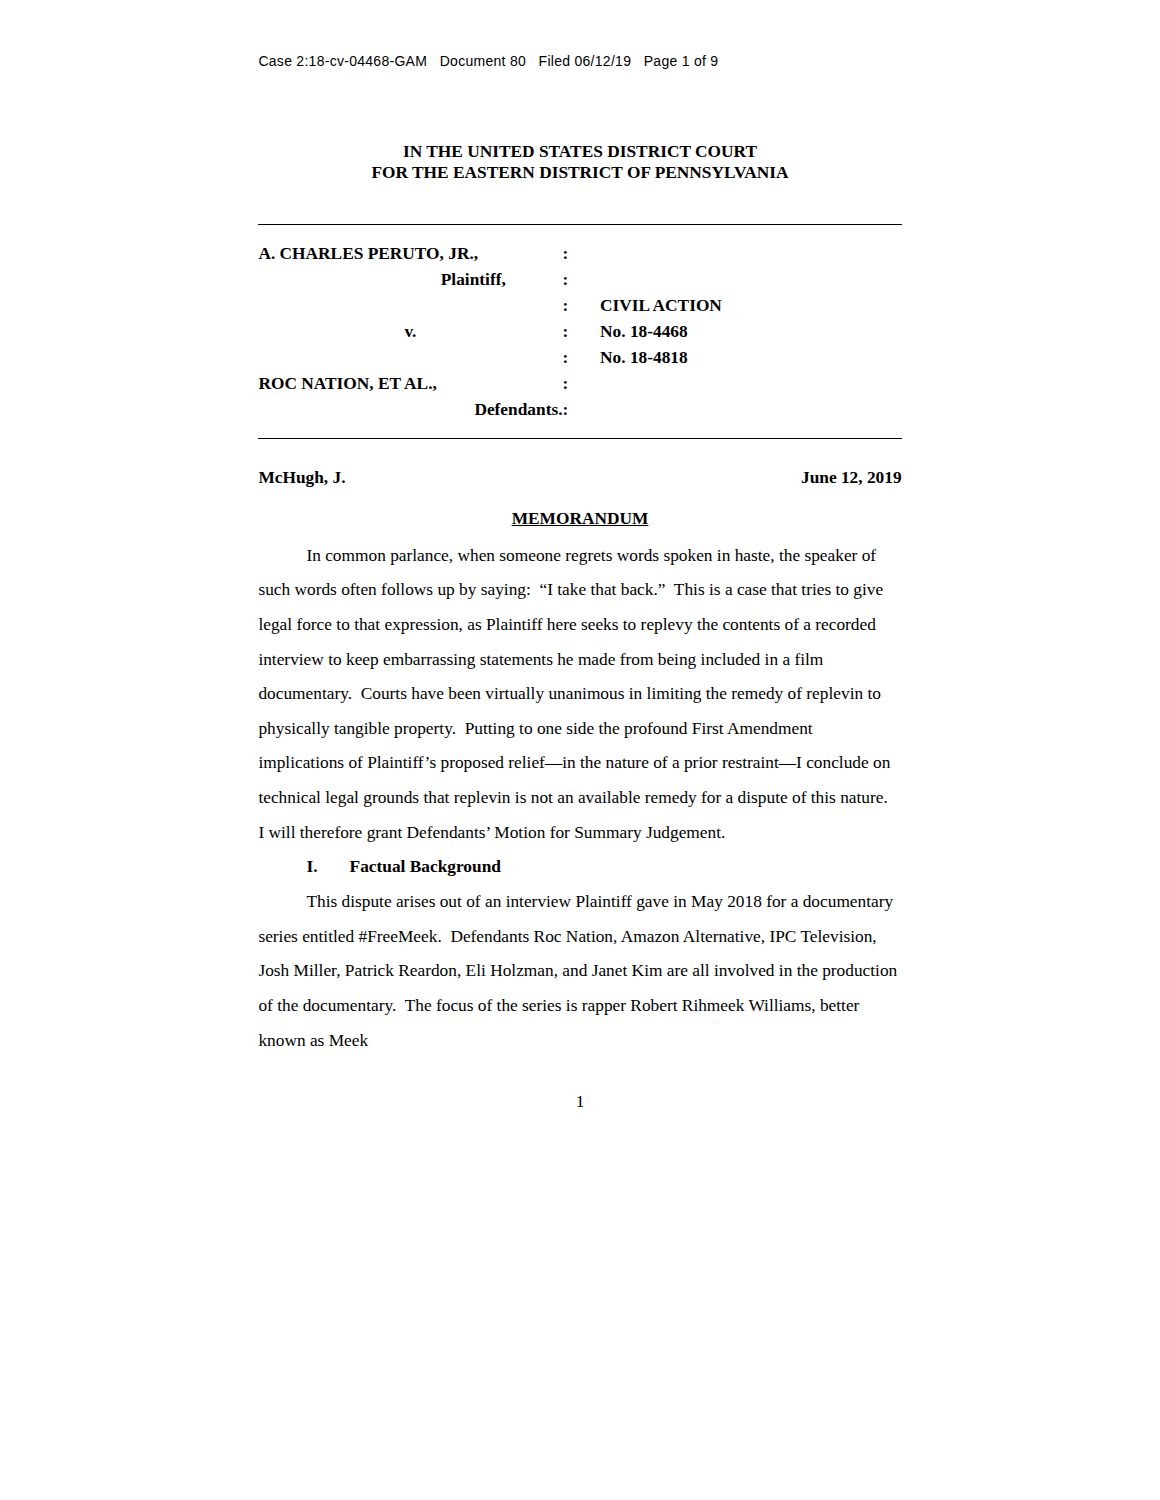Case 2:18-cv-04468-GAM Document 80 Filed 06/12/19 Page 1 of 9
IN THE UNITED STATES DISTRICT COURT
FOR THE EASTERN DISTRICT OF PENNSYLVANIA
| A. CHARLES PERUTO, JR., | : | |
| Plaintiff, | : | |
| | : | CIVIL ACTION |
| v. | : | No. 18-4468 |
| | : | No. 18-4818 |
| ROC NATION, ET AL., | : | |
| Defendants. | : | |
McHugh, J. June 12, 2019
MEMORANDUM
In common parlance, when someone regrets words spoken in haste, the speaker of such words often follows up by saying: “I take that back.” This is a case that tries to give legal force to that expression, as Plaintiff here seeks to replevy the contents of a recorded interview to keep embarrassing statements he made from being included in a film documentary. Courts have been virtually unanimous in limiting the remedy of replevin to physically tangible property. Putting to one side the profound First Amendment implications of Plaintiff’s proposed relief—in the nature of a prior restraint—I conclude on technical legal grounds that replevin is not an available remedy for a dispute of this nature. I will therefore grant Defendants’ Motion for Summary Judgement.
I. Factual Background
This dispute arises out of an interview Plaintiff gave in May 2018 for a documentary series entitled #FreeMeek. Defendants Roc Nation, Amazon Alternative, IPC Television, Josh Miller, Patrick Reardon, Eli Holzman, and Janet Kim are all involved in the production of the documentary. The focus of the series is rapper Robert Rihmeek Williams, better known as Meek
1